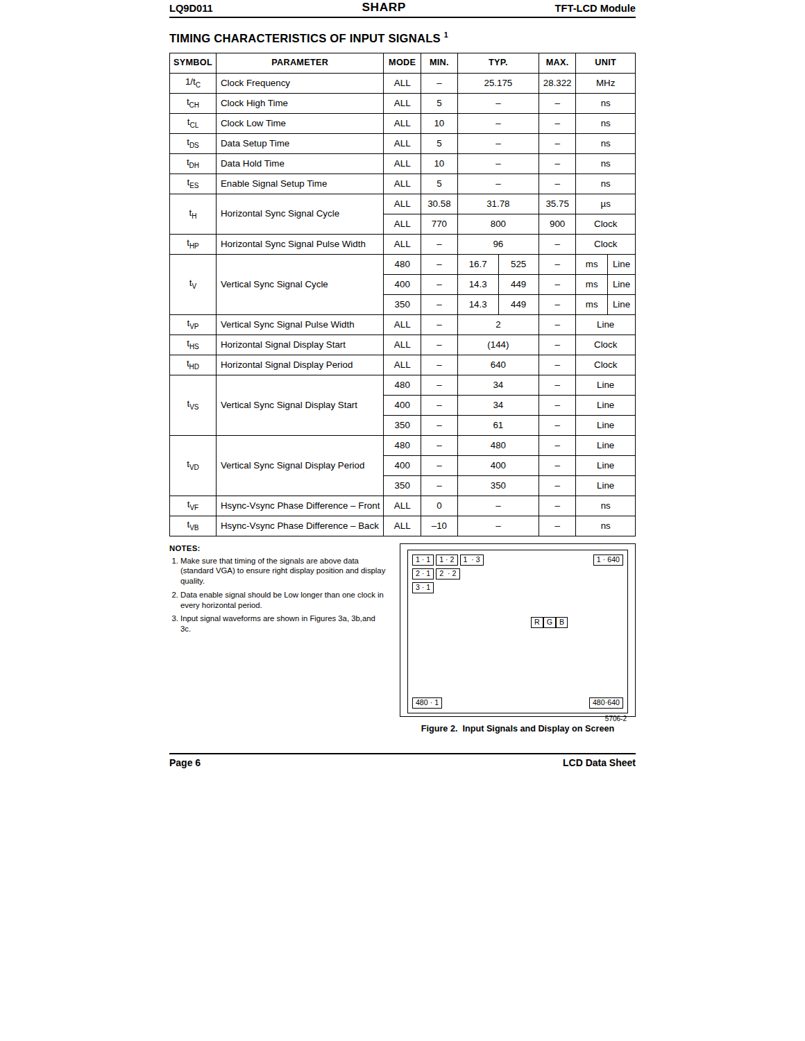LQ9D011
SHARP
TFT-LCD Module
TIMING CHARACTERISTICS OF INPUT SIGNALS 1
| SYMBOL | PARAMETER | MODE | MIN. | TYP. | MAX. | UNIT |
| --- | --- | --- | --- | --- | --- | --- |
| 1/t C | Clock Frequency | ALL | – | 25.175 | 28.322 | MHz |
| t CH | Clock High Time | ALL | 5 | – | – | ns |
| t CL | Clock Low Time | ALL | 10 | – | – | ns |
| t DS | Data Setup Time | ALL | 5 | – | – | ns |
| t DH | Data Hold Time | ALL | 10 | – | – | ns |
| t ES | Enable Signal Setup Time | ALL | 5 | – | – | ns |
| t H | Horizontal Sync Signal Cycle | ALL | 30.58 | 31.78 | 35.75 | µs |
| ALL | 770 | 800 | 900 | Clock |
| t HP | Horizontal Sync Signal Pulse Width | ALL | – | 96 | – | Clock |
| t V | Vertical Sync Signal Cycle | 480 | – | 16.7 | 525 | – | ms | Line |
| 400 | – | 14.3 | 449 | – | ms | Line |
| 350 | – | 14.3 | 449 | – | ms | Line |
| t VP | Vertical Sync Signal Pulse Width | ALL | – | 2 | – | Line |
| t HS | Horizontal Signal Display Start | ALL | – | (144) | – | Clock |
| t HD | Horizontal Signal Display Period | ALL | – | 640 | – | Clock |
| t VS | Vertical Sync Signal Display Start | 480 | – | 34 | – | Line |
| 400 | – | 34 | – | Line |
| 350 | – | 61 | – | Line |
| t VD | Vertical Sync Signal Display Period | 480 | – | 480 | – | Line |
| 400 | – | 400 | – | Line |
| 350 | – | 350 | – | Line |
| t VF | Hsync-Vsync Phase Difference – Front | ALL | 0 | – | – | ns |
| t VB | Hsync-Vsync Phase Difference – Back | ALL | –10 | – | – | ns |
NOTES:
Make sure that timing of the signals are above data (standard VGA) to ensure right display position and display quality.
Data enable signal should be Low longer than one clock in every horizontal period.
Input signal waveforms are shown in Figures 3a, 3b,and 3c.
1 · 1 1 · 2 1 · 3
1 · 640
2 · 1 2 · 2
3 · 1
RGB
480 · 1
480·640
5706-2
Figure 2. Input Signals and Display on Screen
Page 6
LCD Data Sheet